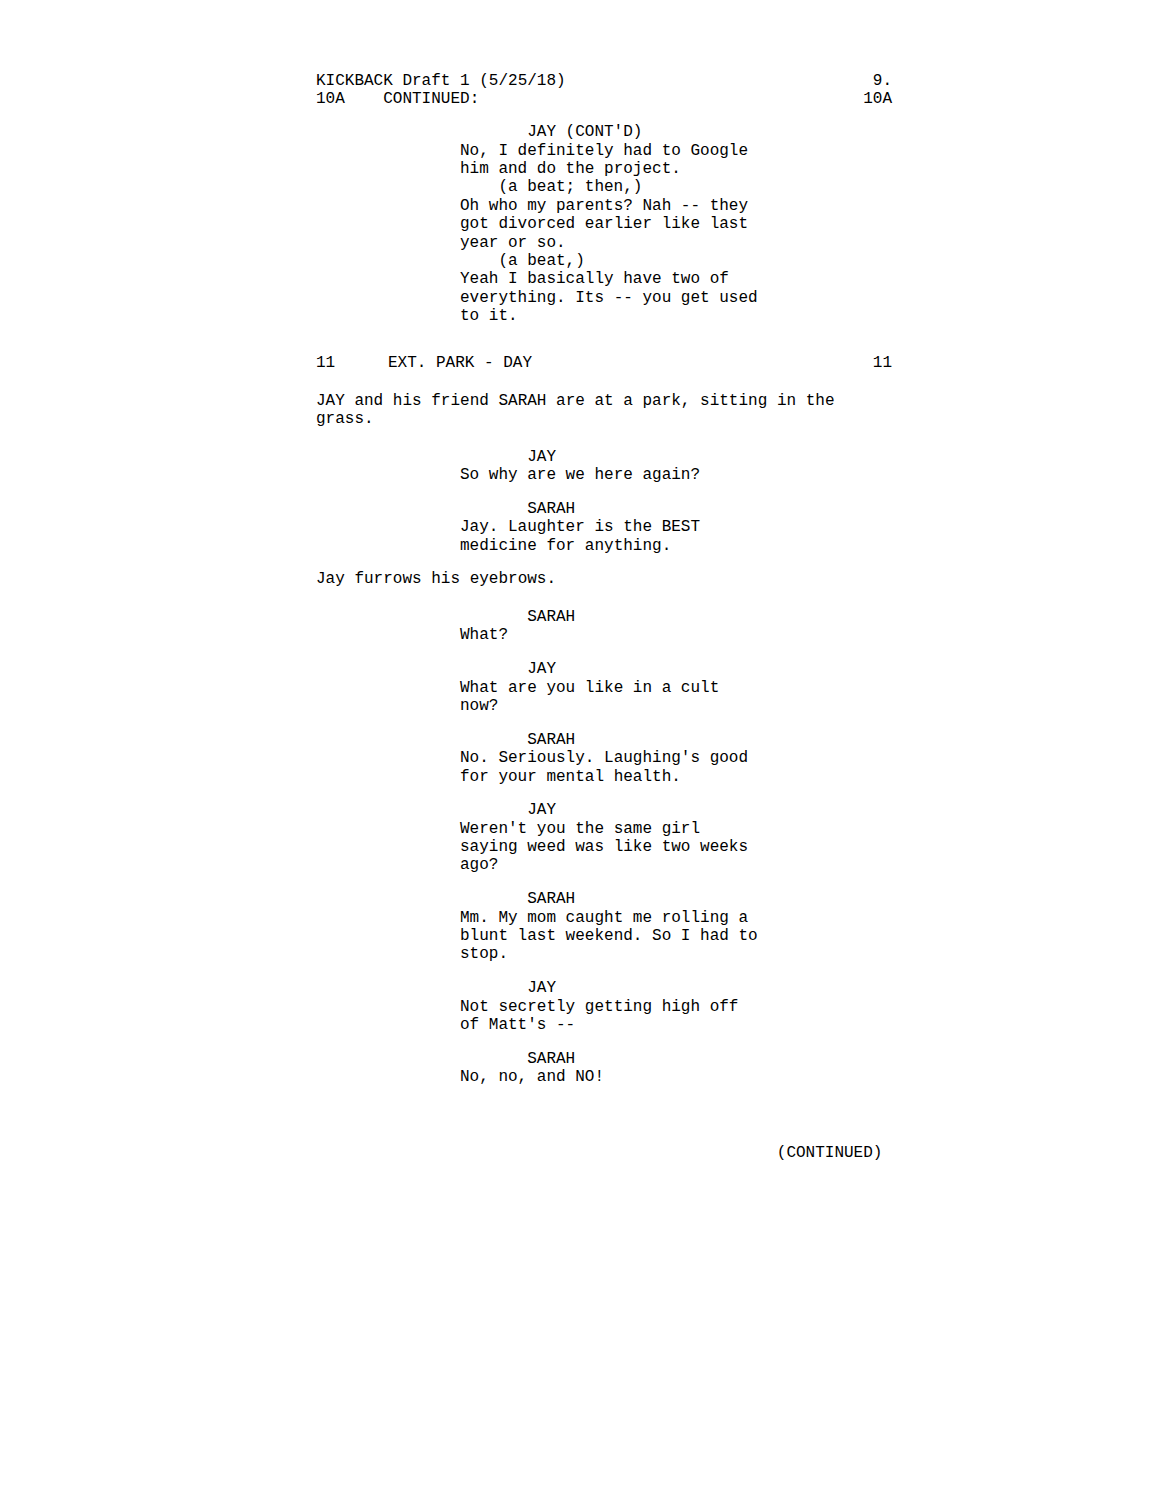KICKBACK Draft 1 (5/25/18) 9.
10A CONTINUED: 10A
JAY (CONT'D)
No, I definitely had to Google him and do the project.
(a beat; then,)
Oh who my parents? Nah -- they got divorced earlier like last year or so.
(a beat,)
Yeah I basically have two of everything. Its -- you get used to it.
11 EXT. PARK - DAY 11
JAY and his friend SARAH are at a park, sitting in the grass.
JAY
So why are we here again?
SARAH
Jay. Laughter is the BEST medicine for anything.
Jay furrows his eyebrows.
SARAH
What?
JAY
What are you like in a cult now?
SARAH
No. Seriously. Laughing's good for your mental health.
JAY
Weren't you the same girl saying weed was like two weeks ago?
SARAH
Mm. My mom caught me rolling a blunt last weekend. So I had to stop.
JAY
Not secretly getting high off of Matt's --
SARAH
No, no, and NO!
(CONTINUED)